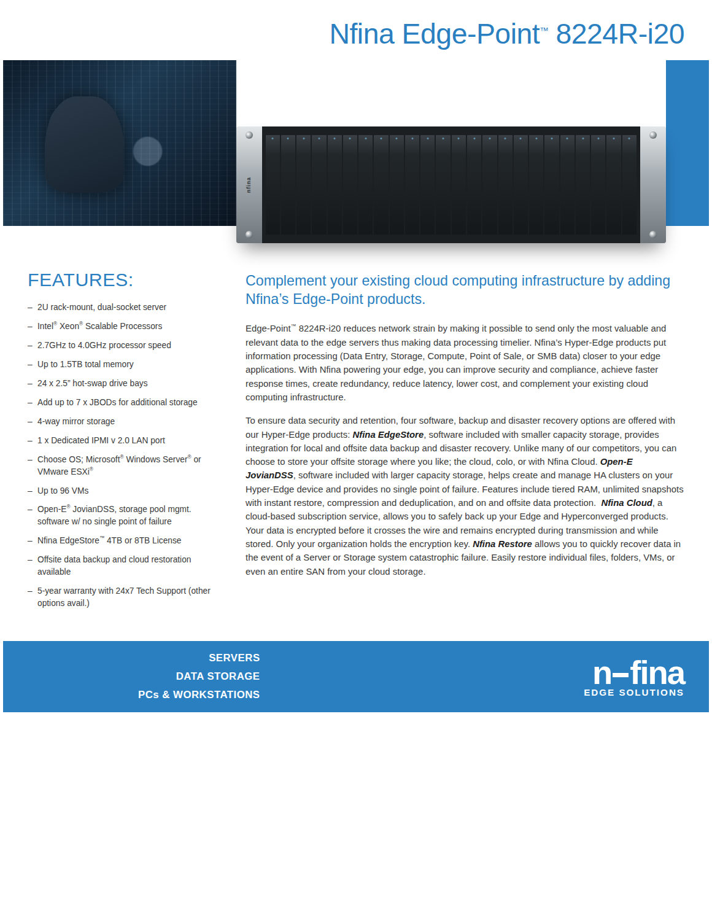Nfina Edge-Point™ 8224R-i20
nfina
FEATURES:
2U rack-mount, dual-socket server
Intel® Xeon® Scalable Processors
2.7GHz to 4.0GHz processor speed
Up to 1.5TB total memory
24 x 2.5” hot-swap drive bays
Add up to 7 x JBODs for additional storage
4-way mirror storage
1 x Dedicated IPMI v 2.0 LAN port
Choose OS; Microsoft® Windows Server® or VMware ESXi®
Up to 96 VMs
Open-E® JovianDSS, storage pool mgmt. software w/ no single point of failure
Nfina EdgeStore™ 4TB or 8TB License
Offsite data backup and cloud restoration available
5-year warranty with 24x7 Tech Support (other options avail.)
Complement your existing cloud computing infrastructure by adding Nfina’s Edge-Point products.
Edge-Point™ 8224R-i20 reduces network strain by making it possible to send only the most valuable and relevant data to the edge servers thus making data processing timelier. Nfina’s Hyper-Edge products put information processing (Data Entry, Storage, Compute, Point of Sale, or SMB data) closer to your edge applications. With Nfina powering your edge, you can improve security and compliance, achieve faster response times, create redundancy, reduce latency, lower cost, and complement your existing cloud computing infrastructure.
To ensure data security and retention, four software, backup and disaster recovery options are offered with our Hyper-Edge products: Nfina EdgeStore, software included with smaller capacity storage, provides integration for local and offsite data backup and disaster recovery. Unlike many of our competitors, you can choose to store your offsite storage where you like; the cloud, colo, or with Nfina Cloud. Open-E JovianDSS, software included with larger capacity storage, helps create and manage HA clusters on your Hyper-Edge device and provides no single point of failure. Features include tiered RAM, unlimited snapshots with instant restore, compression and deduplication, and on and offsite data protection. Nfina Cloud, a cloud-based subscription service, allows you to safely back up your Edge and Hyperconverged products. Your data is encrypted before it crosses the wire and remains encrypted during transmission and while stored. Only your organization holds the encryption key. Nfina Restore allows you to quickly recover data in the event of a Server or Storage system catastrophic failure. Easily restore individual files, folders, VMs, or even an entire SAN from your cloud storage.
SERVERS DATA STORAGE PCs & WORKSTATIONS
n fina EDGE SOLUTIONS